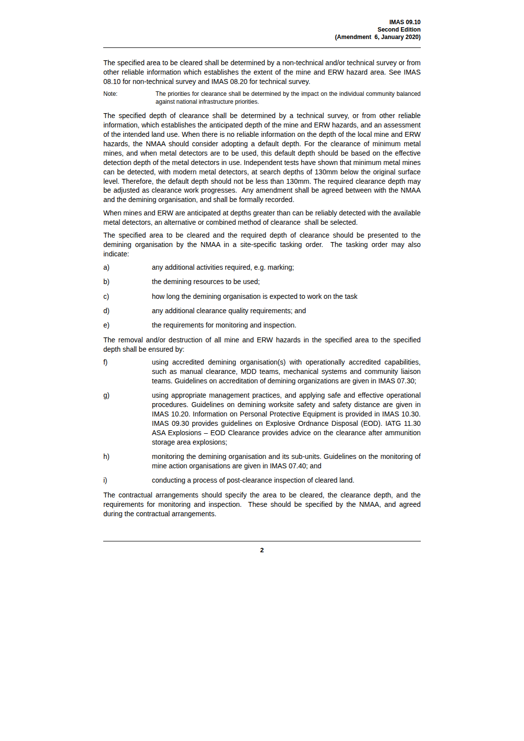IMAS 09.10
Second Edition
(Amendment 6, January 2020)
The specified area to be cleared shall be determined by a non-technical and/or technical survey or from other reliable information which establishes the extent of the mine and ERW hazard area. See IMAS 08.10 for non-technical survey and IMAS 08.20 for technical survey.
Note:
The priorities for clearance shall be determined by the impact on the individual community balanced against national infrastructure priorities.
The specified depth of clearance shall be determined by a technical survey, or from other reliable information, which establishes the anticipated depth of the mine and ERW hazards, and an assessment of the intended land use. When there is no reliable information on the depth of the local mine and ERW hazards, the NMAA should consider adopting a default depth. For the clearance of minimum metal mines, and when metal detectors are to be used, this default depth should be based on the effective detection depth of the metal detectors in use. Independent tests have shown that minimum metal mines can be detected, with modern metal detectors, at search depths of 130mm below the original surface level. Therefore, the default depth should not be less than 130mm. The required clearance depth may be adjusted as clearance work progresses. Any amendment shall be agreed between with the NMAA and the demining organisation, and shall be formally recorded.
When mines and ERW are anticipated at depths greater than can be reliably detected with the available metal detectors, an alternative or combined method of clearance shall be selected.
The specified area to be cleared and the required depth of clearance should be presented to the demining organisation by the NMAA in a site-specific tasking order. The tasking order may also indicate:
a) any additional activities required, e.g. marking;
b) the demining resources to be used;
c) how long the demining organisation is expected to work on the task
d) any additional clearance quality requirements; and
e) the requirements for monitoring and inspection.
The removal and/or destruction of all mine and ERW hazards in the specified area to the specified depth shall be ensured by:
f) using accredited demining organisation(s) with operationally accredited capabilities, such as manual clearance, MDD teams, mechanical systems and community liaison teams. Guidelines on accreditation of demining organizations are given in IMAS 07.30;
g) using appropriate management practices, and applying safe and effective operational procedures. Guidelines on demining worksite safety and safety distance are given in IMAS 10.20. Information on Personal Protective Equipment is provided in IMAS 10.30. IMAS 09.30 provides guidelines on Explosive Ordnance Disposal (EOD). IATG 11.30 ASA Explosions – EOD Clearance provides advice on the clearance after ammunition storage area explosions;
h) monitoring the demining organisation and its sub-units. Guidelines on the monitoring of mine action organisations are given in IMAS 07.40; and
i) conducting a process of post-clearance inspection of cleared land.
The contractual arrangements should specify the area to be cleared, the clearance depth, and the requirements for monitoring and inspection. These should be specified by the NMAA, and agreed during the contractual arrangements.
2